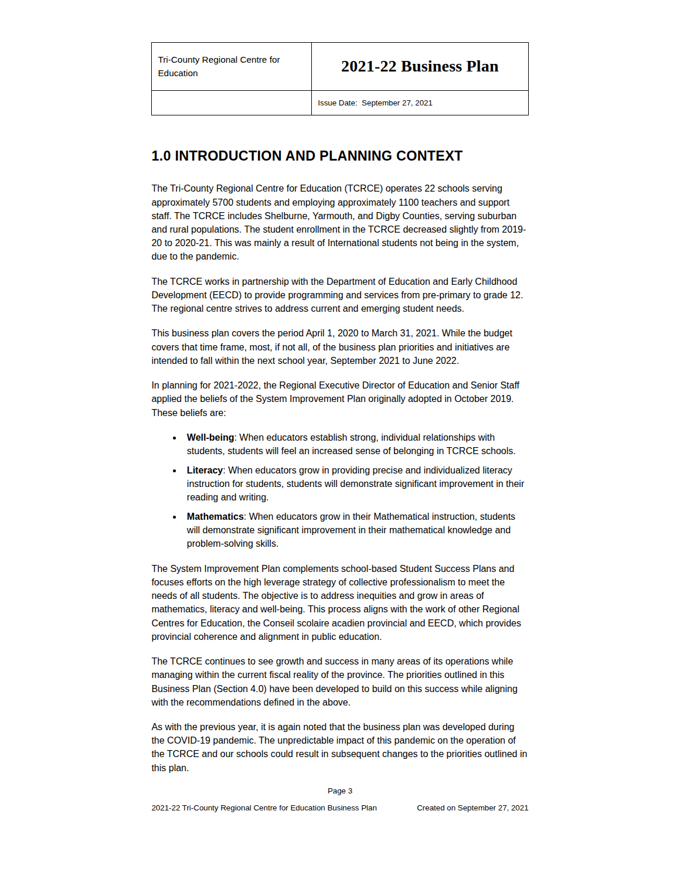| Tri-County Regional Centre for Education | 2021-22 Business Plan |
| | Issue Date: September 27, 2021 |
1.0 INTRODUCTION AND PLANNING CONTEXT
The Tri-County Regional Centre for Education (TCRCE) operates 22 schools serving approximately 5700 students and employing approximately 1100 teachers and support staff. The TCRCE includes Shelburne, Yarmouth, and Digby Counties, serving suburban and rural populations. The student enrollment in the TCRCE decreased slightly from 2019-20 to 2020-21. This was mainly a result of International students not being in the system, due to the pandemic.
The TCRCE works in partnership with the Department of Education and Early Childhood Development (EECD) to provide programming and services from pre-primary to grade 12. The regional centre strives to address current and emerging student needs.
This business plan covers the period April 1, 2020 to March 31, 2021. While the budget covers that time frame, most, if not all, of the business plan priorities and initiatives are intended to fall within the next school year, September 2021 to June 2022.
In planning for 2021-2022, the Regional Executive Director of Education and Senior Staff applied the beliefs of the System Improvement Plan originally adopted in October 2019. These beliefs are:
Well-being: When educators establish strong, individual relationships with students, students will feel an increased sense of belonging in TCRCE schools.
Literacy: When educators grow in providing precise and individualized literacy instruction for students, students will demonstrate significant improvement in their reading and writing.
Mathematics: When educators grow in their Mathematical instruction, students will demonstrate significant improvement in their mathematical knowledge and problem-solving skills.
The System Improvement Plan complements school-based Student Success Plans and focuses efforts on the high leverage strategy of collective professionalism to meet the needs of all students. The objective is to address inequities and grow in areas of mathematics, literacy and well-being. This process aligns with the work of other Regional Centres for Education, the Conseil scolaire acadien provincial and EECD, which provides provincial coherence and alignment in public education.
The TCRCE continues to see growth and success in many areas of its operations while managing within the current fiscal reality of the province. The priorities outlined in this Business Plan (Section 4.0) have been developed to build on this success while aligning with the recommendations defined in the above.
As with the previous year, it is again noted that the business plan was developed during the COVID-19 pandemic. The unpredictable impact of this pandemic on the operation of the TCRCE and our schools could result in subsequent changes to the priorities outlined in this plan.
Page 3
2021-22 Tri-County Regional Centre for Education Business Plan
Created on September 27, 2021